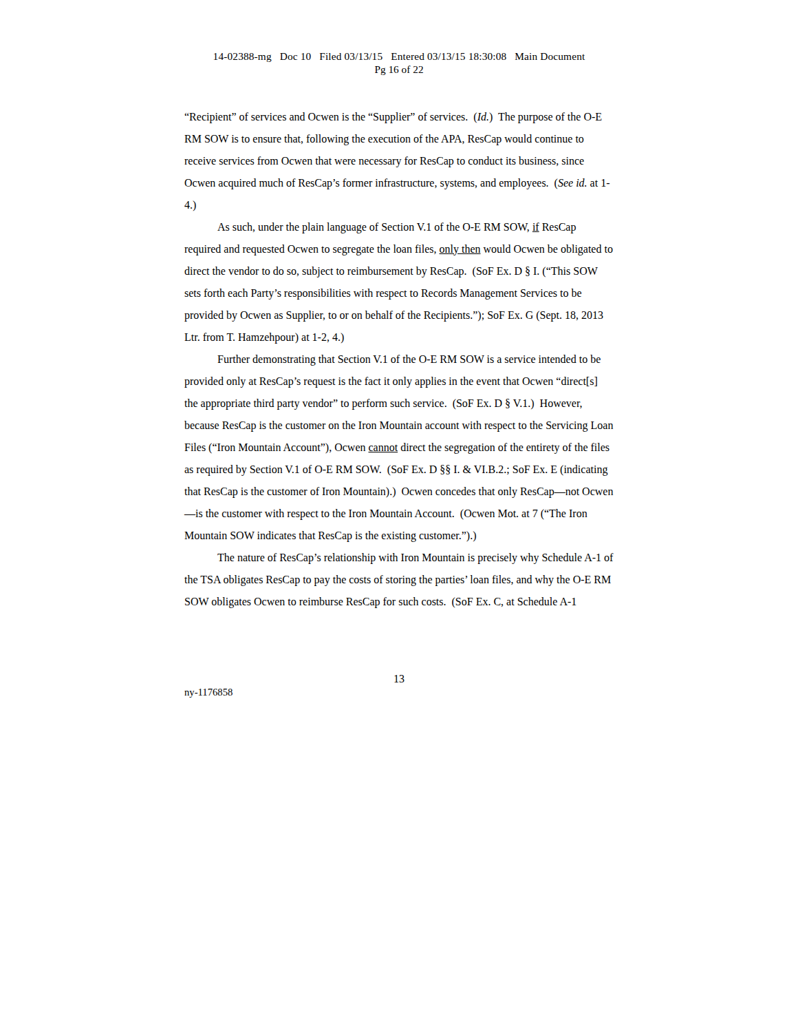14-02388-mg Doc 10 Filed 03/13/15 Entered 03/13/15 18:30:08 Main Document
Pg 16 of 22
“Recipient” of services and Ocwen is the “Supplier” of services. (Id.) The purpose of the O-E RM SOW is to ensure that, following the execution of the APA, ResCap would continue to receive services from Ocwen that were necessary for ResCap to conduct its business, since Ocwen acquired much of ResCap’s former infrastructure, systems, and employees. (See id. at 1-4.)
As such, under the plain language of Section V.1 of the O-E RM SOW, if ResCap required and requested Ocwen to segregate the loan files, only then would Ocwen be obligated to direct the vendor to do so, subject to reimbursement by ResCap. (SoF Ex. D § I. (“This SOW sets forth each Party’s responsibilities with respect to Records Management Services to be provided by Ocwen as Supplier, to or on behalf of the Recipients.”); SoF Ex. G (Sept. 18, 2013 Ltr. from T. Hamzehpour) at 1-2, 4.)
Further demonstrating that Section V.1 of the O-E RM SOW is a service intended to be provided only at ResCap’s request is the fact it only applies in the event that Ocwen “direct[s] the appropriate third party vendor” to perform such service. (SoF Ex. D § V.1.) However, because ResCap is the customer on the Iron Mountain account with respect to the Servicing Loan Files (“Iron Mountain Account”), Ocwen cannot direct the segregation of the entirety of the files as required by Section V.1 of O-E RM SOW. (SoF Ex. D §§ I. & VI.B.2.; SoF Ex. E (indicating that ResCap is the customer of Iron Mountain).) Ocwen concedes that only ResCap—not Ocwen—is the customer with respect to the Iron Mountain Account. (Ocwen Mot. at 7 (“The Iron Mountain SOW indicates that ResCap is the existing customer.”).)
The nature of ResCap’s relationship with Iron Mountain is precisely why Schedule A-1 of the TSA obligates ResCap to pay the costs of storing the parties’ loan files, and why the O-E RM SOW obligates Ocwen to reimburse ResCap for such costs. (SoF Ex. C, at Schedule A-1
13
ny-1176858